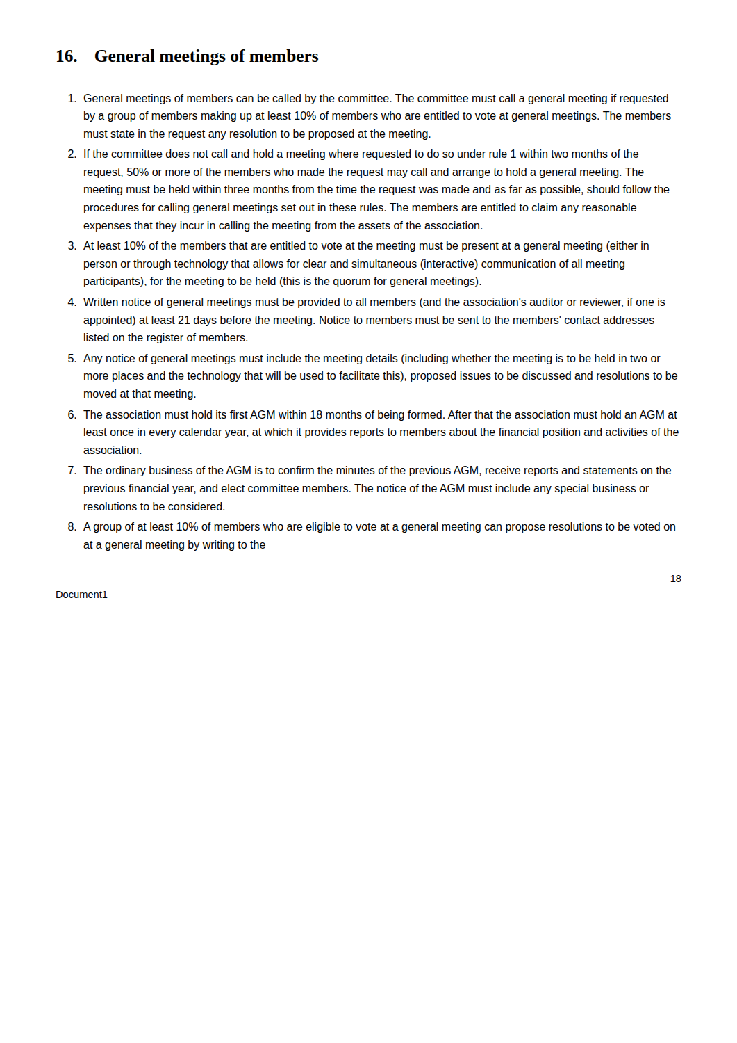16. General meetings of members
General meetings of members can be called by the committee. The committee must call a general meeting if requested by a group of members making up at least 10% of members who are entitled to vote at general meetings. The members must state in the request any resolution to be proposed at the meeting.
If the committee does not call and hold a meeting where requested to do so under rule 1 within two months of the request, 50% or more of the members who made the request may call and arrange to hold a general meeting. The meeting must be held within three months from the time the request was made and as far as possible, should follow the procedures for calling general meetings set out in these rules. The members are entitled to claim any reasonable expenses that they incur in calling the meeting from the assets of the association.
At least 10% of the members that are entitled to vote at the meeting must be present at a general meeting (either in person or through technology that allows for clear and simultaneous (interactive) communication of all meeting participants), for the meeting to be held (this is the quorum for general meetings).
Written notice of general meetings must be provided to all members (and the association's auditor or reviewer, if one is appointed) at least 21 days before the meeting. Notice to members must be sent to the members' contact addresses listed on the register of members.
Any notice of general meetings must include the meeting details (including whether the meeting is to be held in two or more places and the technology that will be used to facilitate this), proposed issues to be discussed and resolutions to be moved at that meeting.
The association must hold its first AGM within 18 months of being formed. After that the association must hold an AGM at least once in every calendar year, at which it provides reports to members about the financial position and activities of the association.
The ordinary business of the AGM is to confirm the minutes of the previous AGM, receive reports and statements on the previous financial year, and elect committee members. The notice of the AGM must include any special business or resolutions to be considered.
A group of at least 10% of members who are eligible to vote at a general meeting can propose resolutions to be voted on at a general meeting by writing to the
18
Document1